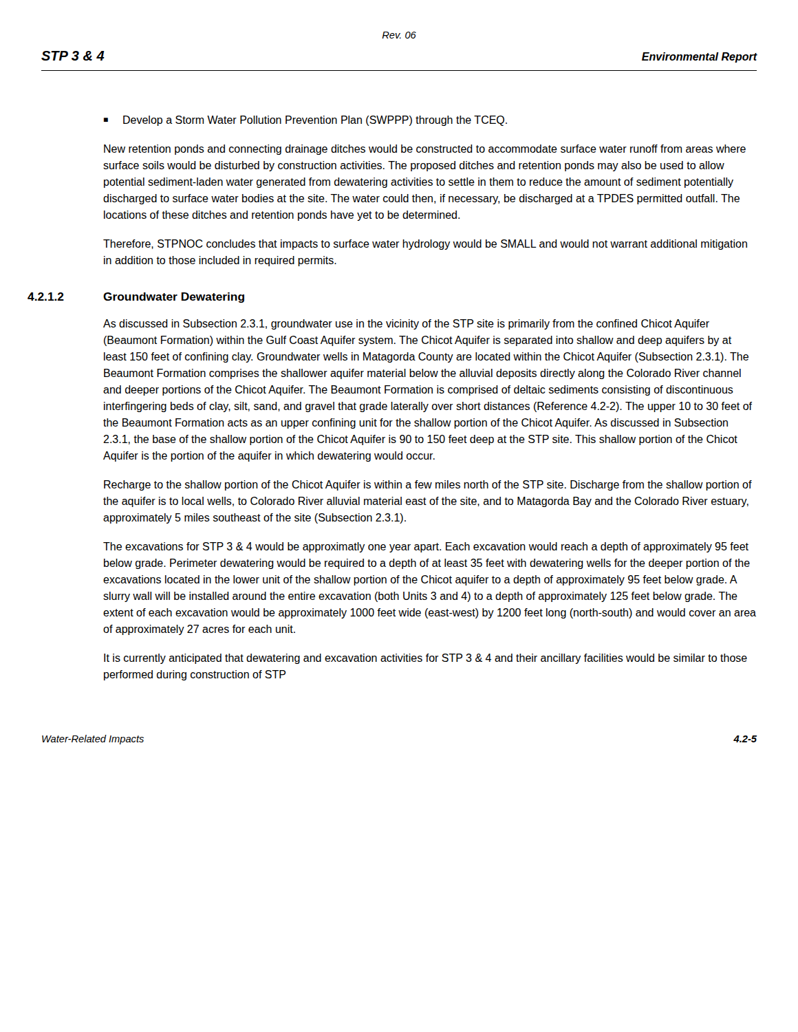Rev. 06
STP 3 & 4 Environmental Report
Develop a Storm Water Pollution Prevention Plan (SWPPP) through the TCEQ.
New retention ponds and connecting drainage ditches would be constructed to accommodate surface water runoff from areas where surface soils would be disturbed by construction activities. The proposed ditches and retention ponds may also be used to allow potential sediment-laden water generated from dewatering activities to settle in them to reduce the amount of sediment potentially discharged to surface water bodies at the site. The water could then, if necessary, be discharged at a TPDES permitted outfall. The locations of these ditches and retention ponds have yet to be determined.
Therefore, STPNOC concludes that impacts to surface water hydrology would be SMALL and would not warrant additional mitigation in addition to those included in required permits.
4.2.1.2 Groundwater Dewatering
As discussed in Subsection 2.3.1, groundwater use in the vicinity of the STP site is primarily from the confined Chicot Aquifer (Beaumont Formation) within the Gulf Coast Aquifer system. The Chicot Aquifer is separated into shallow and deep aquifers by at least 150 feet of confining clay. Groundwater wells in Matagorda County are located within the Chicot Aquifer (Subsection 2.3.1). The Beaumont Formation comprises the shallower aquifer material below the alluvial deposits directly along the Colorado River channel and deeper portions of the Chicot Aquifer. The Beaumont Formation is comprised of deltaic sediments consisting of discontinuous interfingering beds of clay, silt, sand, and gravel that grade laterally over short distances (Reference 4.2-2). The upper 10 to 30 feet of the Beaumont Formation acts as an upper confining unit for the shallow portion of the Chicot Aquifer. As discussed in Subsection 2.3.1, the base of the shallow portion of the Chicot Aquifer is 90 to 150 feet deep at the STP site. This shallow portion of the Chicot Aquifer is the portion of the aquifer in which dewatering would occur.
Recharge to the shallow portion of the Chicot Aquifer is within a few miles north of the STP site. Discharge from the shallow portion of the aquifer is to local wells, to Colorado River alluvial material east of the site, and to Matagorda Bay and the Colorado River estuary, approximately 5 miles southeast of the site (Subsection 2.3.1).
The excavations for STP 3 & 4 would be approximatly one year apart. Each excavation would reach a depth of approximately 95 feet below grade. Perimeter dewatering would be required to a depth of at least 35 feet with dewatering wells for the deeper portion of the excavations located in the lower unit of the shallow portion of the Chicot aquifer to a depth of approximately 95 feet below grade. A slurry wall will be installed around the entire excavation (both Units 3 and 4) to a depth of approximately 125 feet below grade. The extent of each excavation would be approximately 1000 feet wide (east-west) by 1200 feet long (north-south) and would cover an area of approximately 27 acres for each unit.
It is currently anticipated that dewatering and excavation activities for STP 3 & 4 and their ancillary facilities would be similar to those performed during construction of STP
Water-Related Impacts 4.2-5